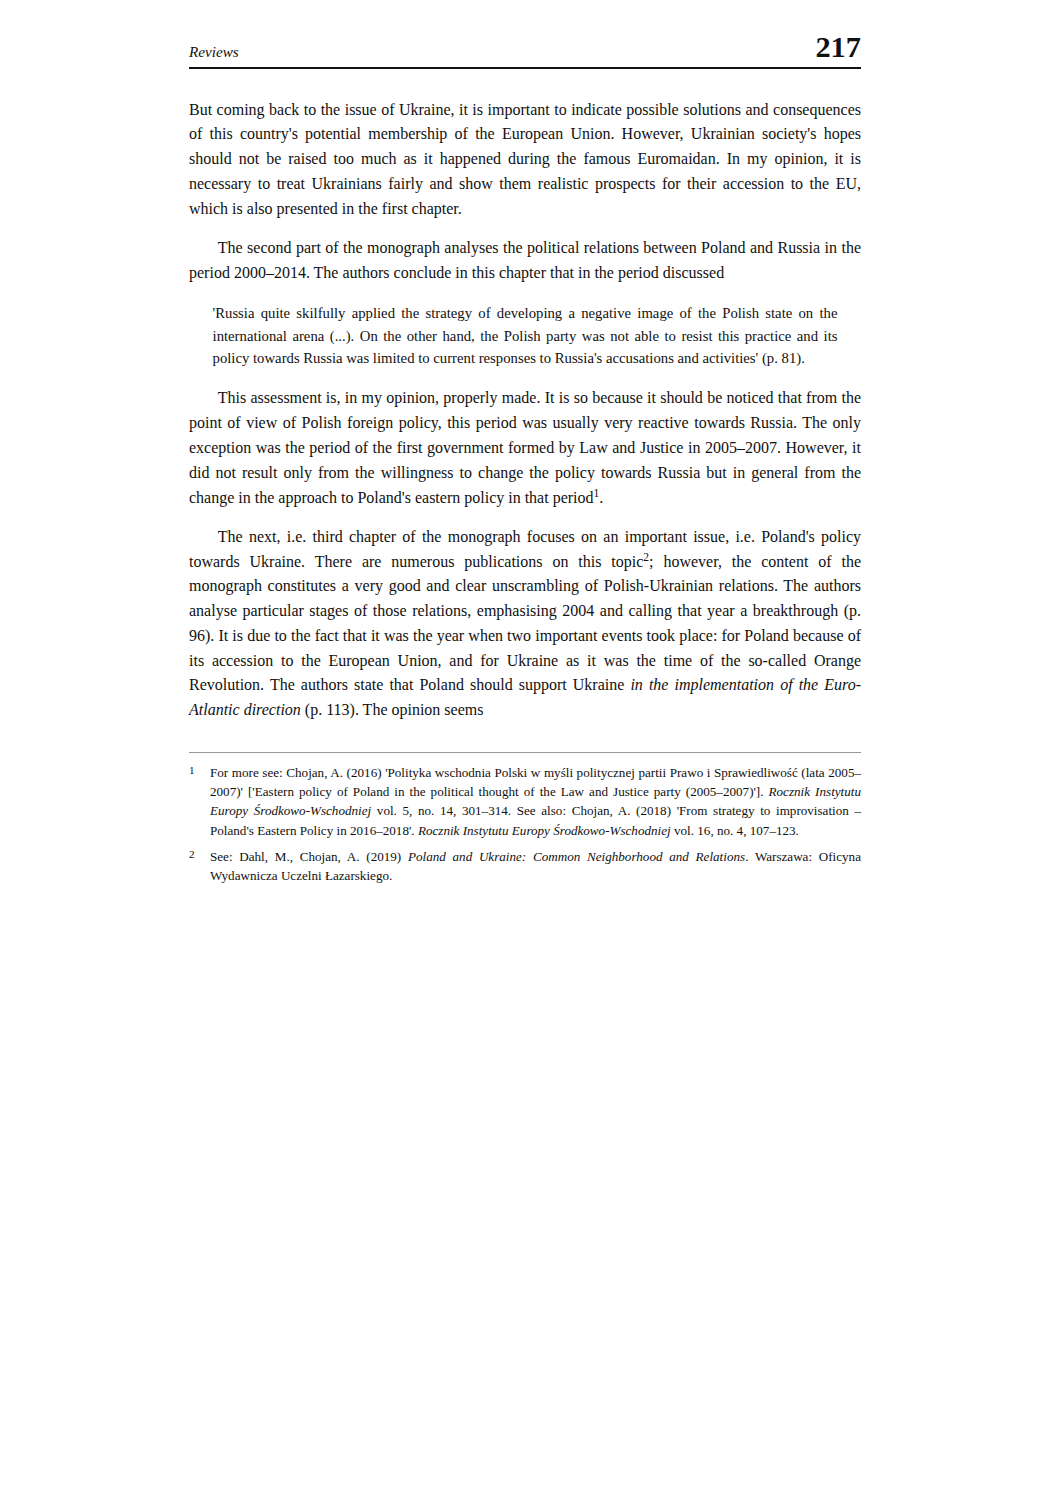Reviews 217
But coming back to the issue of Ukraine, it is important to indicate possible solutions and consequences of this country's potential membership of the European Union. However, Ukrainian society's hopes should not be raised too much as it happened during the famous Euromaidan. In my opinion, it is necessary to treat Ukrainians fairly and show them realistic prospects for their accession to the EU, which is also presented in the first chapter.
The second part of the monograph analyses the political relations between Poland and Russia in the period 2000–2014. The authors conclude in this chapter that in the period discussed
'Russia quite skilfully applied the strategy of developing a negative image of the Polish state on the international arena (...). On the other hand, the Polish party was not able to resist this practice and its policy towards Russia was limited to current responses to Russia's accusations and activities' (p. 81).
This assessment is, in my opinion, properly made. It is so because it should be noticed that from the point of view of Polish foreign policy, this period was usually very reactive towards Russia. The only exception was the period of the first government formed by Law and Justice in 2005–2007. However, it did not result only from the willingness to change the policy towards Russia but in general from the change in the approach to Poland's eastern policy in that period1.
The next, i.e. third chapter of the monograph focuses on an important issue, i.e. Poland's policy towards Ukraine. There are numerous publications on this topic2; however, the content of the monograph constitutes a very good and clear unscrambling of Polish-Ukrainian relations. The authors analyse particular stages of those relations, emphasising 2004 and calling that year a breakthrough (p. 96). It is due to the fact that it was the year when two important events took place: for Poland because of its accession to the European Union, and for Ukraine as it was the time of the so-called Orange Revolution. The authors state that Poland should support Ukraine in the implementation of the Euro-Atlantic direction (p. 113). The opinion seems
For more see: Chojan, A. (2016) 'Polityka wschodnia Polski w myśli politycznej partii Prawo i Sprawiedliwość (lata 2005–2007)' ['Eastern policy of Poland in the political thought of the Law and Justice party (2005–2007)']. Rocznik Instytutu Europy Środkowo-Wschodniej vol. 5, no. 14, 301–314. See also: Chojan, A. (2018) 'From strategy to improvisation – Poland's Eastern Policy in 2016–2018'. Rocznik Instytutu Europy Środkowo-Wschodniej vol. 16, no. 4, 107–123.
See: Dahl, M., Chojan, A. (2019) Poland and Ukraine: Common Neighborhood and Relations. Warszawa: Oficyna Wydawnicza Uczelni Łazarskiego.